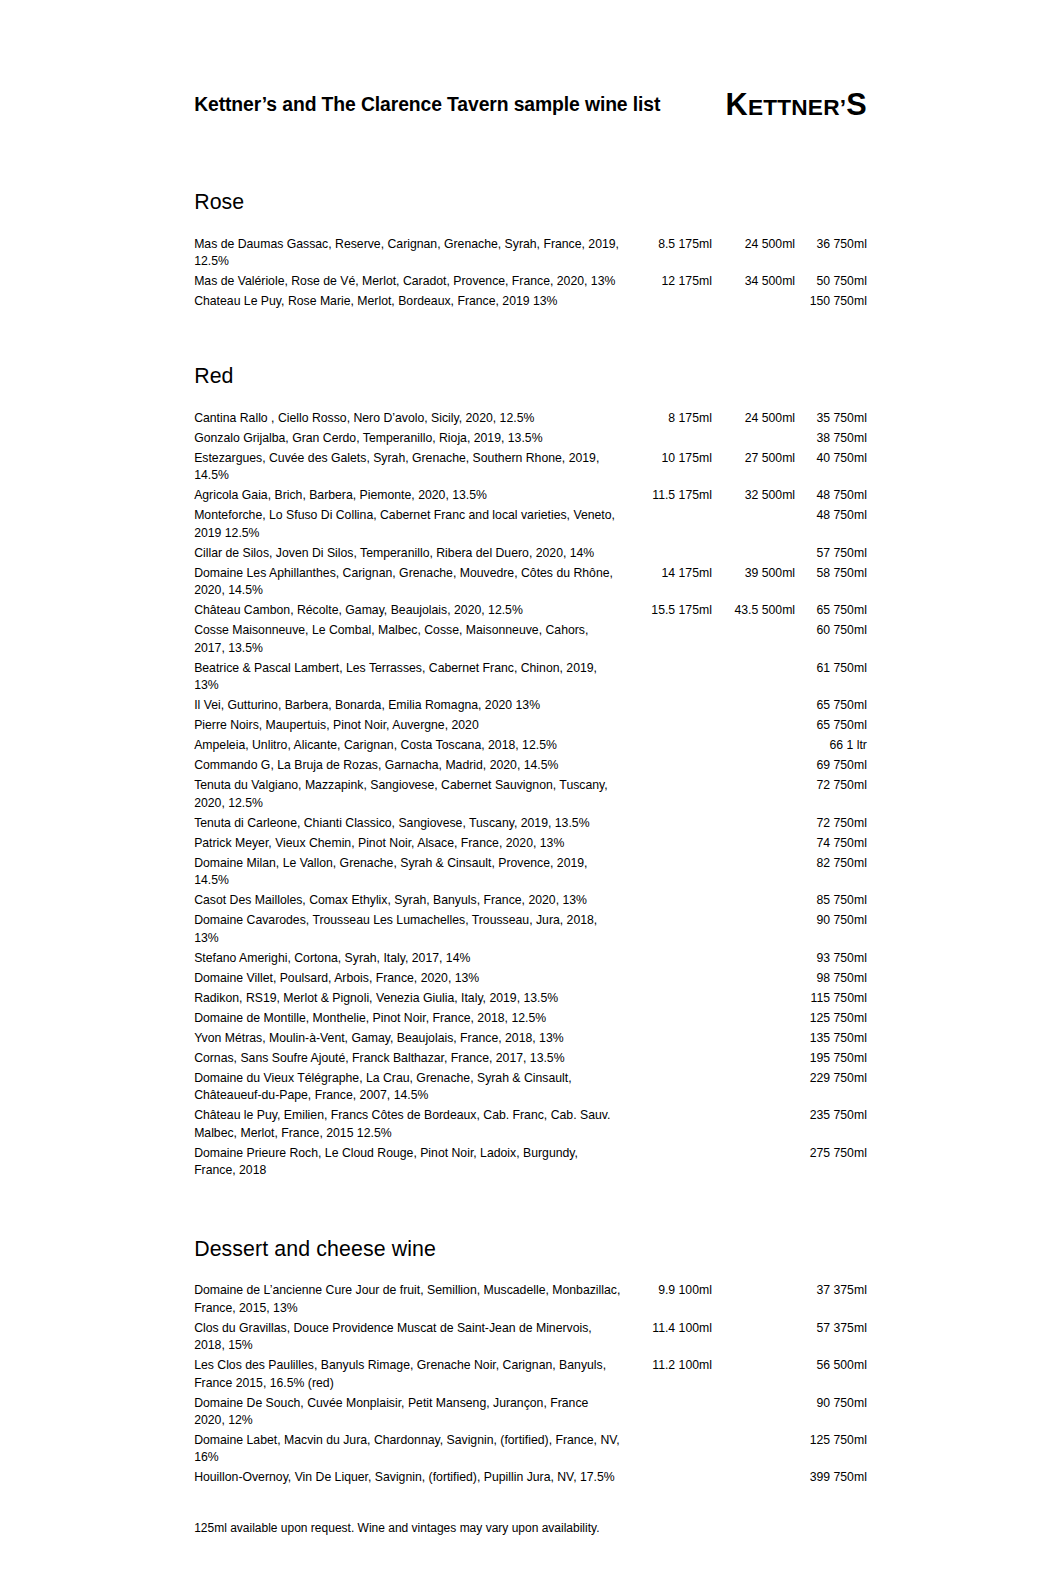Kettner’s and The Clarence Tavern sample wine list
KETTNER’S
Rose
| Mas de Daumas Gassac, Reserve, Carignan, Grenache, Syrah, France, 2019, 12.5% | 8.5 175ml | 24 500ml | 36 750ml |
| Mas de Valériole, Rose de Vé, Merlot, Caradot, Provence, France, 2020, 13% | 12 175ml | 34 500ml | 50 750ml |
| Chateau Le Puy, Rose Marie, Merlot, Bordeaux, France, 2019 13% | | | 150 750ml |
Red
| Cantina Rallo , Ciello Rosso, Nero D’avolo, Sicily, 2020, 12.5% | 8 175ml | 24 500ml | 35 750ml |
| Gonzalo Grijalba, Gran Cerdo, Temperanillo, Rioja, 2019, 13.5% | | | 38 750ml |
| Estezargues, Cuvée des Galets, Syrah, Grenache, Southern Rhone, 2019, 14.5% | 10 175ml | 27 500ml | 40 750ml |
| Agricola Gaia, Brich, Barbera, Piemonte, 2020, 13.5% | 11.5 175ml | 32 500ml | 48 750ml |
| Monteforche, Lo Sfuso Di Collina, Cabernet Franc and local varieties, Veneto, 2019 12.5% | | | 48 750ml |
| Cillar de Silos, Joven Di Silos, Temperanillo, Ribera del Duero, 2020, 14% | | | 57 750ml |
| Domaine Les Aphillanthes, Carignan, Grenache, Mouvedre, Côtes du Rhône, 2020, 14.5% | 14 175ml | 39 500ml | 58 750ml |
| Château Cambon, Récolte, Gamay, Beaujolais, 2020, 12.5% | 15.5 175ml | 43.5 500ml | 65 750ml |
| Cosse Maisonneuve, Le Combal, Malbec, Cosse, Maisonneuve, Cahors, 2017, 13.5% | | | 60 750ml |
| Beatrice & Pascal Lambert, Les Terrasses, Cabernet Franc, Chinon, 2019, 13% | | | 61 750ml |
| Il Vei, Gutturino, Barbera, Bonarda, Emilia Romagna, 2020 13% | | | 65 750ml |
| Pierre Noirs, Maupertuis, Pinot Noir, Auvergne, 2020 | | | 65 750ml |
| Ampeleia, Unlitro, Alicante, Carignan, Costa Toscana, 2018, 12.5% | | | 66 1 ltr |
| Commando G, La Bruja de Rozas, Garnacha, Madrid, 2020, 14.5% | | | 69 750ml |
| Tenuta du Valgiano, Mazzapink, Sangiovese, Cabernet Sauvignon, Tuscany, 2020, 12.5% | | | 72 750ml |
| Tenuta di Carleone, Chianti Classico, Sangiovese, Tuscany, 2019, 13.5% | | | 72 750ml |
| Patrick Meyer, Vieux Chemin, Pinot Noir, Alsace, France, 2020, 13% | | | 74 750ml |
| Domaine Milan, Le Vallon, Grenache, Syrah & Cinsault, Provence, 2019, 14.5% | | | 82 750ml |
| Casot Des Mailloles, Comax Ethylix, Syrah, Banyuls, France, 2020, 13% | | | 85 750ml |
| Domaine Cavarodes, Trousseau Les Lumachelles, Trousseau, Jura, 2018, 13% | | | 90 750ml |
| Stefano Amerighi, Cortona, Syrah, Italy, 2017, 14% | | | 93 750ml |
| Domaine Villet, Poulsard, Arbois, France, 2020, 13% | | | 98 750ml |
| Radikon, RS19, Merlot & Pignoli, Venezia Giulia, Italy, 2019, 13.5% | | | 115 750ml |
| Domaine de Montille, Monthelie, Pinot Noir, France, 2018, 12.5% | | | 125 750ml |
| Yvon Métras, Moulin-à-Vent, Gamay, Beaujolais, France, 2018, 13% | | | 135 750ml |
| Cornas, Sans Soufre Ajouté, Franck Balthazar, France, 2017, 13.5% | | | 195 750ml |
| Domaine du Vieux Télégraphe, La Crau, Grenache, Syrah & Cinsault, Châteaueuf-du-Pape, France, 2007, 14.5% | | | 229 750ml |
| Château le Puy, Emilien, Francs Côtes de Bordeaux, Cab. Franc, Cab. Sauv. Malbec, Merlot, France, 2015 12.5% | | | 235 750ml |
| Domaine Prieure Roch, Le Cloud Rouge, Pinot Noir, Ladoix, Burgundy, France, 2018 | | | 275 750ml |
Dessert and cheese wine
| Domaine de L’ancienne Cure Jour de fruit, Semillion, Muscadelle, Monbazillac, France, 2015, 13% | 9.9 100ml | | 37 375ml |
| Clos du Gravillas, Douce Providence Muscat de Saint-Jean de Minervois, 2018, 15% | 11.4 100ml | | 57 375ml |
| Les Clos des Paulilles, Banyuls Rimage, Grenache Noir, Carignan, Banyuls, France 2015, 16.5% (red) | 11.2 100ml | | 56 500ml |
| Domaine De Souch, Cuvée Monplaisir, Petit Manseng, Jurançon, France 2020, 12% | | | 90 750ml |
| Domaine Labet, Macvin du Jura, Chardonnay, Savignin, (fortified), France, NV, 16% | | | 125 750ml |
| Houillon-Overnoy, Vin De Liquer, Savignin, (fortified), Pupillin Jura, NV, 17.5% | | | 399 750ml |
125ml available upon request. Wine and vintages may vary upon availability.